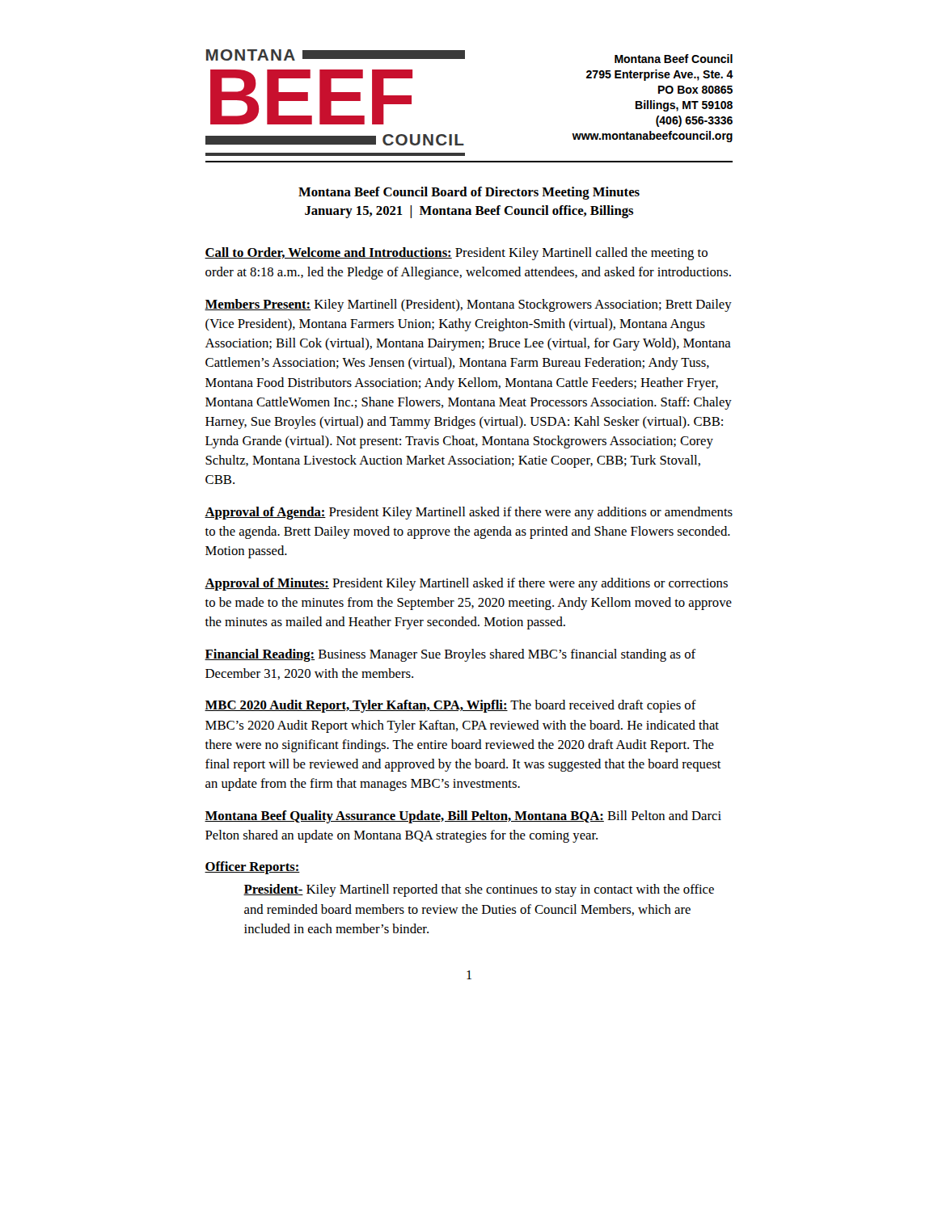MONTANA
BEEF
COUNCIL
Montana Beef Council
2795 Enterprise Ave., Ste. 4
PO Box 80865
Billings, MT 59108
(406) 656-3336
www.montanabeefcouncil.org
Montana Beef Council Board of Directors Meeting Minutes January 15, 2021 | Montana Beef Council office, Billings
Call to Order, Welcome and Introductions: President Kiley Martinell called the meeting to order at 8:18 a.m., led the Pledge of Allegiance, welcomed attendees, and asked for introductions.
Members Present: Kiley Martinell (President), Montana Stockgrowers Association; Brett Dailey (Vice President), Montana Farmers Union; Kathy Creighton-Smith (virtual), Montana Angus Association; Bill Cok (virtual), Montana Dairymen; Bruce Lee (virtual, for Gary Wold), Montana Cattlemen’s Association; Wes Jensen (virtual), Montana Farm Bureau Federation; Andy Tuss, Montana Food Distributors Association; Andy Kellom, Montana Cattle Feeders; Heather Fryer, Montana CattleWomen Inc.; Shane Flowers, Montana Meat Processors Association. Staff: Chaley Harney, Sue Broyles (virtual) and Tammy Bridges (virtual). USDA: Kahl Sesker (virtual). CBB: Lynda Grande (virtual). Not present: Travis Choat, Montana Stockgrowers Association; Corey Schultz, Montana Livestock Auction Market Association; Katie Cooper, CBB; Turk Stovall, CBB.
Approval of Agenda: President Kiley Martinell asked if there were any additions or amendments to the agenda. Brett Dailey moved to approve the agenda as printed and Shane Flowers seconded. Motion passed.
Approval of Minutes: President Kiley Martinell asked if there were any additions or corrections to be made to the minutes from the September 25, 2020 meeting. Andy Kellom moved to approve the minutes as mailed and Heather Fryer seconded. Motion passed.
Financial Reading: Business Manager Sue Broyles shared MBC’s financial standing as of December 31, 2020 with the members.
MBC 2020 Audit Report, Tyler Kaftan, CPA, Wipfli: The board received draft copies of MBC’s 2020 Audit Report which Tyler Kaftan, CPA reviewed with the board. He indicated that there were no significant findings. The entire board reviewed the 2020 draft Audit Report. The final report will be reviewed and approved by the board. It was suggested that the board request an update from the firm that manages MBC’s investments.
Montana Beef Quality Assurance Update, Bill Pelton, Montana BQA: Bill Pelton and Darci Pelton shared an update on Montana BQA strategies for the coming year.
Officer Reports:
President- Kiley Martinell reported that she continues to stay in contact with the office and reminded board members to review the Duties of Council Members, which are included in each member’s binder.
1